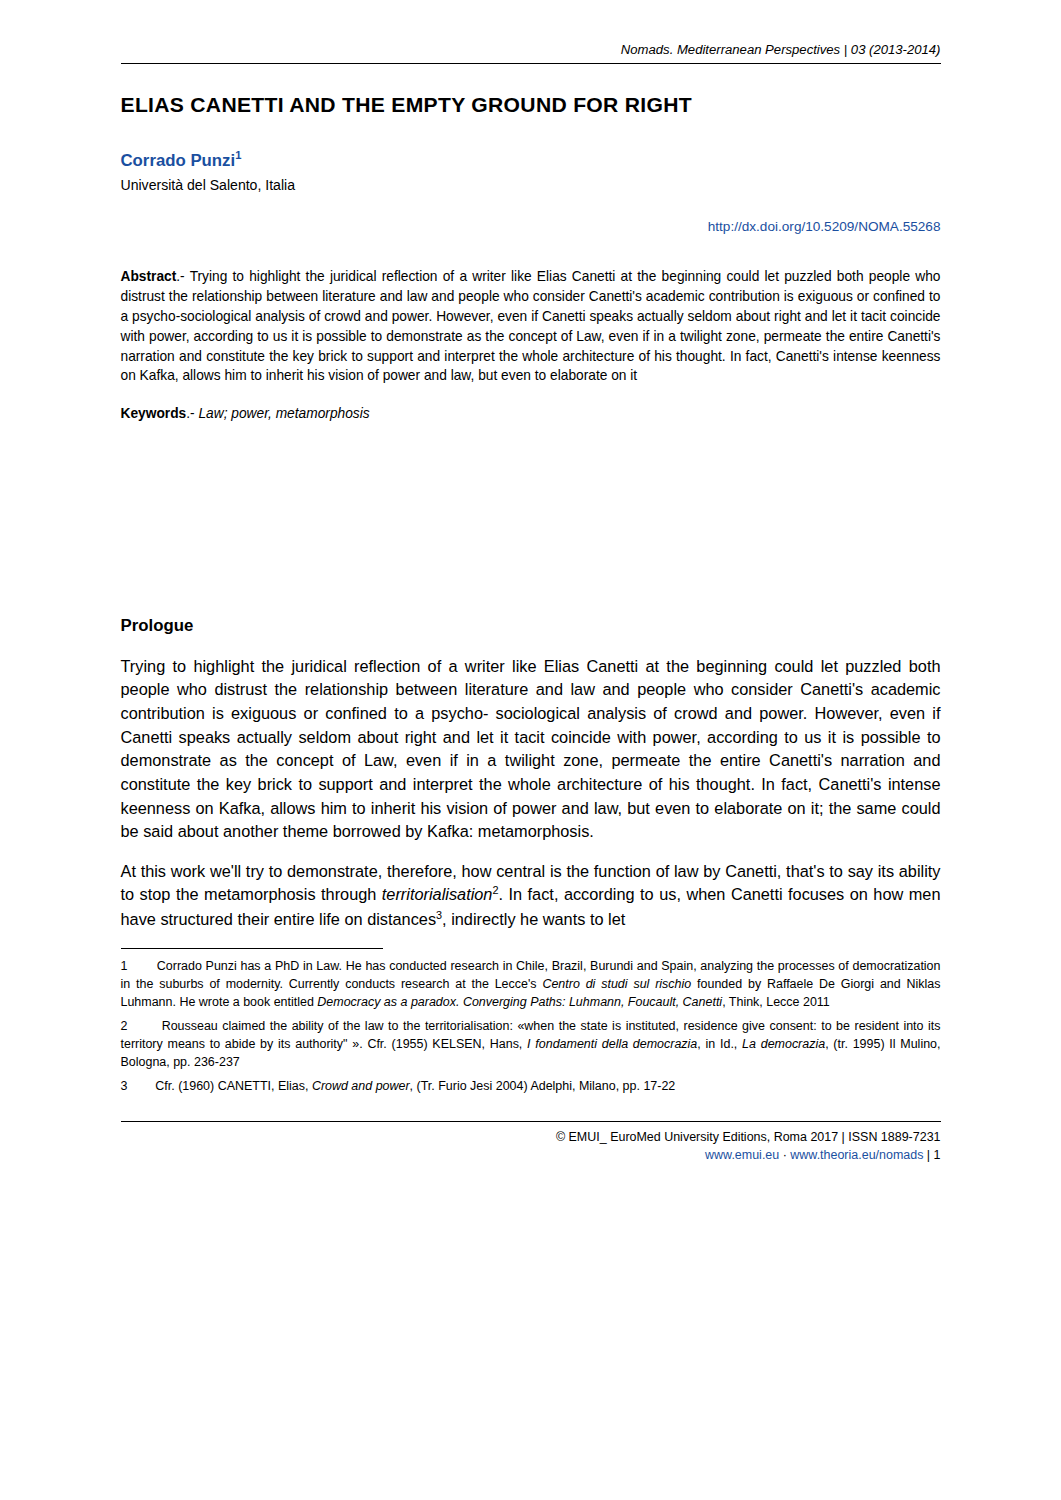Nomads. Mediterranean Perspectives | 03 (2013-2014)
ELIAS CANETTI AND THE EMPTY GROUND FOR RIGHT
Corrado Punzi1
Università del Salento, Italia
http://dx.doi.org/10.5209/NOMA.55268
Abstract.- Trying to highlight the juridical reflection of a writer like Elias Canetti at the beginning could let puzzled both people who distrust the relationship between literature and law and people who consider Canetti's academic contribution is exiguous or confined to a psycho-sociological analysis of crowd and power. However, even if Canetti speaks actually seldom about right and let it tacit coincide with power, according to us it is possible to demonstrate as the concept of Law, even if in a twilight zone, permeate the entire Canetti's narration and constitute the key brick to support and interpret the whole architecture of his thought. In fact, Canetti's intense keenness on Kafka, allows him to inherit his vision of power and law, but even to elaborate on it
Keywords.- Law; power, metamorphosis
Prologue
Trying to highlight the juridical reflection of a writer like Elias Canetti at the beginning could let puzzled both people who distrust the relationship between literature and law and people who consider Canetti's academic contribution is exiguous or confined to a psycho- sociological analysis of crowd and power. However, even if Canetti speaks actually seldom about right and let it tacit coincide with power, according to us it is possible to demonstrate as the concept of Law, even if in a twilight zone, permeate the entire Canetti's narration and constitute the key brick to support and interpret the whole architecture of his thought. In fact, Canetti's intense keenness on Kafka, allows him to inherit his vision of power and law, but even to elaborate on it; the same could be said about another theme borrowed by Kafka: metamorphosis.
At this work we'll try to demonstrate, therefore, how central is the function of law by Canetti, that's to say its ability to stop the metamorphosis through territorialisation2. In fact, according to us, when Canetti focuses on how men have structured their entire life on distances3, indirectly he wants to let
1 Corrado Punzi has a PhD in Law. He has conducted research in Chile, Brazil, Burundi and Spain, analyzing the processes of democratization in the suburbs of modernity. Currently conducts research at the Lecce's Centro di studi sul rischio founded by Raffaele De Giorgi and Niklas Luhmann. He wrote a book entitled Democracy as a paradox. Converging Paths: Luhmann, Foucault, Canetti, Think, Lecce 2011
2 Rousseau claimed the ability of the law to the territorialisation: «when the state is instituted, residence give consent: to be resident into its territory means to abide by its authority" ». Cfr. (1955) KELSEN, Hans, I fondamenti della democrazia, in Id., La democrazia, (tr. 1995) Il Mulino, Bologna, pp. 236-237
3 Cfr. (1960) CANETTI, Elias, Crowd and power, (Tr. Furio Jesi 2004) Adelphi, Milano, pp. 17-22
© EMUI_ EuroMed University Editions, Roma 2017 | ISSN 1889-7231
www.emui.eu · www.theoria.eu/nomads | 1